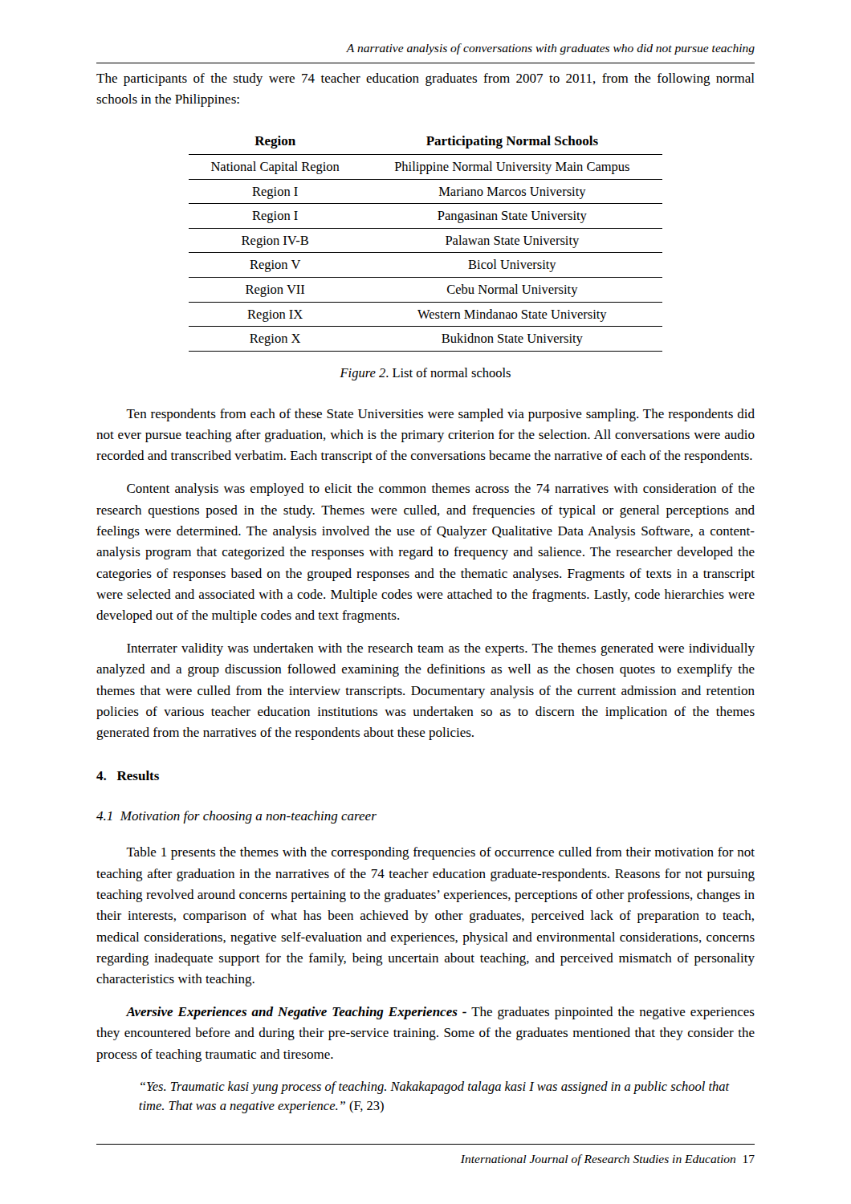A narrative analysis of conversations with graduates who did not pursue teaching
The participants of the study were 74 teacher education graduates from 2007 to 2011, from the following normal schools in the Philippines:
| Region | Participating Normal Schools |
| --- | --- |
| National Capital Region | Philippine Normal University Main Campus |
| Region I | Mariano Marcos University |
| Region I | Pangasinan State University |
| Region IV-B | Palawan State University |
| Region V | Bicol University |
| Region VII | Cebu Normal University |
| Region IX | Western Mindanao State University |
| Region X | Bukidnon State University |
Figure 2. List of normal schools
Ten respondents from each of these State Universities were sampled via purposive sampling. The respondents did not ever pursue teaching after graduation, which is the primary criterion for the selection. All conversations were audio recorded and transcribed verbatim. Each transcript of the conversations became the narrative of each of the respondents.
Content analysis was employed to elicit the common themes across the 74 narratives with consideration of the research questions posed in the study. Themes were culled, and frequencies of typical or general perceptions and feelings were determined. The analysis involved the use of Qualyzer Qualitative Data Analysis Software, a content-analysis program that categorized the responses with regard to frequency and salience. The researcher developed the categories of responses based on the grouped responses and the thematic analyses. Fragments of texts in a transcript were selected and associated with a code. Multiple codes were attached to the fragments. Lastly, code hierarchies were developed out of the multiple codes and text fragments.
Interrater validity was undertaken with the research team as the experts. The themes generated were individually analyzed and a group discussion followed examining the definitions as well as the chosen quotes to exemplify the themes that were culled from the interview transcripts. Documentary analysis of the current admission and retention policies of various teacher education institutions was undertaken so as to discern the implication of the themes generated from the narratives of the respondents about these policies.
4. Results
4.1 Motivation for choosing a non-teaching career
Table 1 presents the themes with the corresponding frequencies of occurrence culled from their motivation for not teaching after graduation in the narratives of the 74 teacher education graduate-respondents. Reasons for not pursuing teaching revolved around concerns pertaining to the graduates’ experiences, perceptions of other professions, changes in their interests, comparison of what has been achieved by other graduates, perceived lack of preparation to teach, medical considerations, negative self-evaluation and experiences, physical and environmental considerations, concerns regarding inadequate support for the family, being uncertain about teaching, and perceived mismatch of personality characteristics with teaching.
Aversive Experiences and Negative Teaching Experiences - The graduates pinpointed the negative experiences they encountered before and during their pre-service training. Some of the graduates mentioned that they consider the process of teaching traumatic and tiresome.
“Yes. Traumatic kasi yung process of teaching. Nakakapagod talaga kasi I was assigned in a public school that time. That was a negative experience.” (F, 23)
International Journal of Research Studies in Education 17